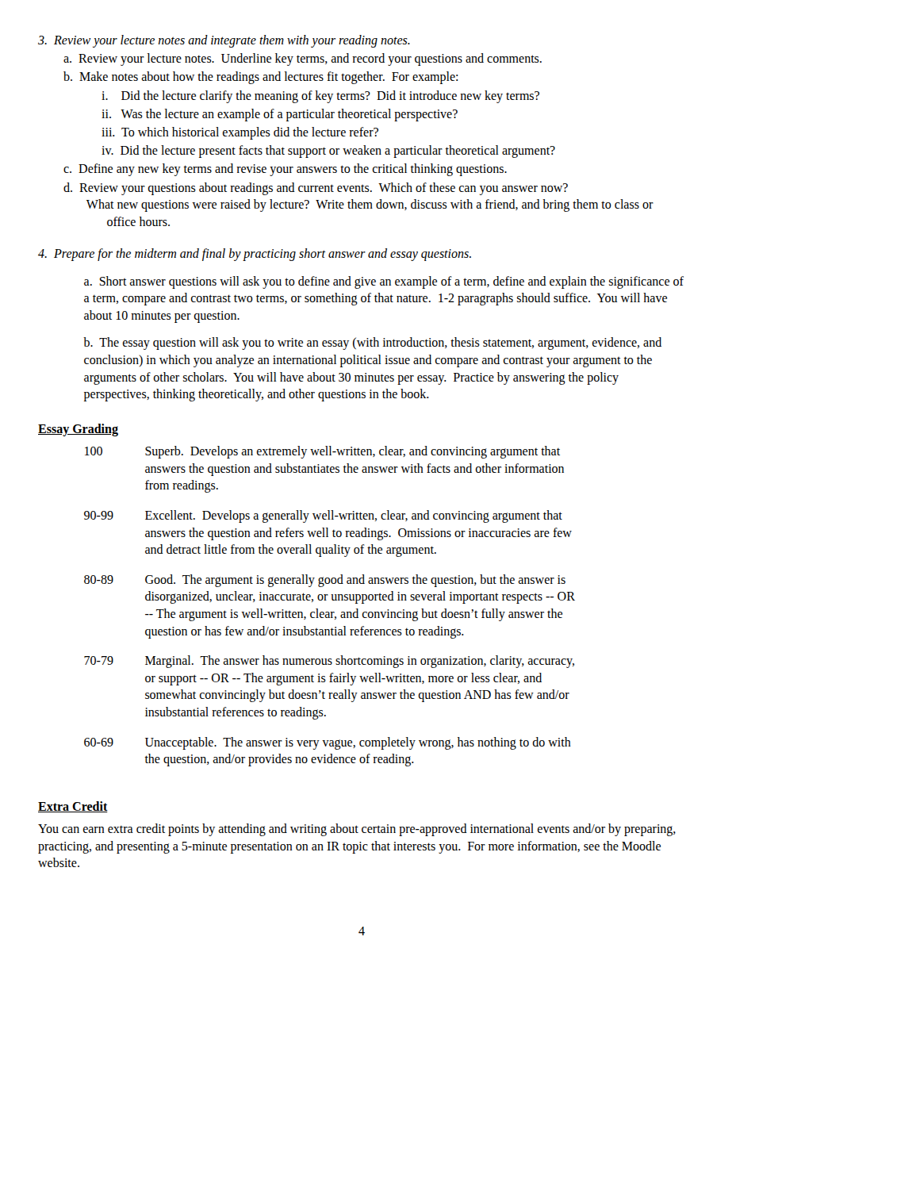3. Review your lecture notes and integrate them with your reading notes.
a. Review your lecture notes. Underline key terms, and record your questions and comments.
b. Make notes about how the readings and lectures fit together. For example:
i. Did the lecture clarify the meaning of key terms? Did it introduce new key terms?
ii. Was the lecture an example of a particular theoretical perspective?
iii. To which historical examples did the lecture refer?
iv. Did the lecture present facts that support or weaken a particular theoretical argument?
c. Define any new key terms and revise your answers to the critical thinking questions.
d. Review your questions about readings and current events. Which of these can you answer now? What new questions were raised by lecture? Write them down, discuss with a friend, and bring them to class or office hours.
4. Prepare for the midterm and final by practicing short answer and essay questions.
a. Short answer questions will ask you to define and give an example of a term, define and explain the significance of a term, compare and contrast two terms, or something of that nature. 1-2 paragraphs should suffice. You will have about 10 minutes per question.
b. The essay question will ask you to write an essay (with introduction, thesis statement, argument, evidence, and conclusion) in which you analyze an international political issue and compare and contrast your argument to the arguments of other scholars. You will have about 30 minutes per essay. Practice by answering the policy perspectives, thinking theoretically, and other questions in the book.
Essay Grading
| 100 | Superb. Develops an extremely well-written, clear, and convincing argument that answers the question and substantiates the answer with facts and other information from readings. |
| 90-99 | Excellent. Develops a generally well-written, clear, and convincing argument that answers the question and refers well to readings. Omissions or inaccuracies are few and detract little from the overall quality of the argument. |
| 80-89 | Good. The argument is generally good and answers the question, but the answer is disorganized, unclear, inaccurate, or unsupported in several important respects -- OR -- The argument is well-written, clear, and convincing but doesn’t fully answer the question or has few and/or insubstantial references to readings. |
| 70-79 | Marginal. The answer has numerous shortcomings in organization, clarity, accuracy, or support -- OR -- The argument is fairly well-written, more or less clear, and somewhat convincingly but doesn’t really answer the question AND has few and/or insubstantial references to readings. |
| 60-69 | Unacceptable. The answer is very vague, completely wrong, has nothing to do with the question, and/or provides no evidence of reading. |
Extra Credit
You can earn extra credit points by attending and writing about certain pre-approved international events and/or by preparing, practicing, and presenting a 5-minute presentation on an IR topic that interests you. For more information, see the Moodle website.
4